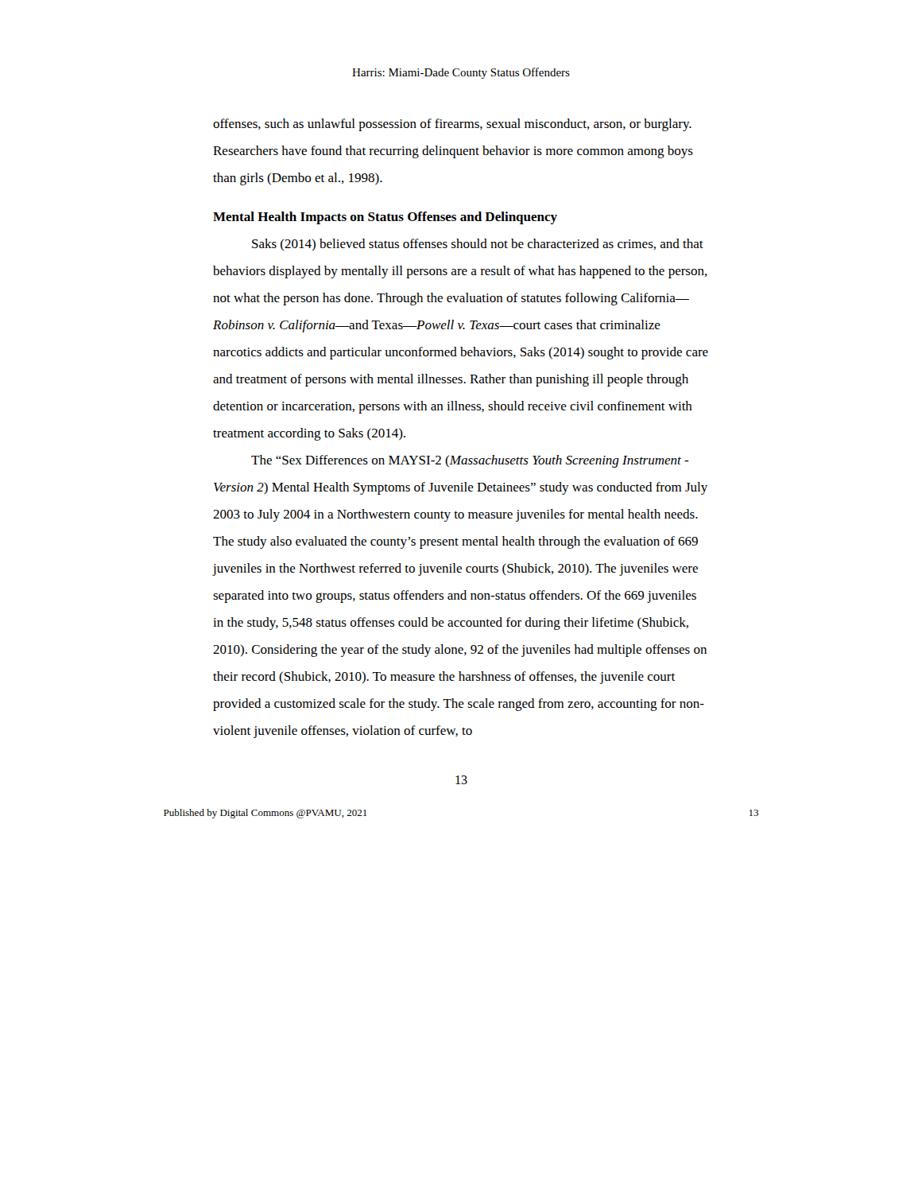Harris: Miami-Dade County Status Offenders
offenses, such as unlawful possession of firearms, sexual misconduct, arson, or burglary. Researchers have found that recurring delinquent behavior is more common among boys than girls (Dembo et al., 1998).
Mental Health Impacts on Status Offenses and Delinquency
Saks (2014) believed status offenses should not be characterized as crimes, and that behaviors displayed by mentally ill persons are a result of what has happened to the person, not what the person has done. Through the evaluation of statutes following California—Robinson v. California—and Texas—Powell v. Texas—court cases that criminalize narcotics addicts and particular unconformed behaviors, Saks (2014) sought to provide care and treatment of persons with mental illnesses. Rather than punishing ill people through detention or incarceration, persons with an illness, should receive civil confinement with treatment according to Saks (2014).
The “Sex Differences on MAYSI-2 (Massachusetts Youth Screening Instrument - Version 2) Mental Health Symptoms of Juvenile Detainees” study was conducted from July 2003 to July 2004 in a Northwestern county to measure juveniles for mental health needs. The study also evaluated the county’s present mental health through the evaluation of 669 juveniles in the Northwest referred to juvenile courts (Shubick, 2010). The juveniles were separated into two groups, status offenders and non-status offenders. Of the 669 juveniles in the study, 5,548 status offenses could be accounted for during their lifetime (Shubick, 2010). Considering the year of the study alone, 92 of the juveniles had multiple offenses on their record (Shubick, 2010). To measure the harshness of offenses, the juvenile court provided a customized scale for the study. The scale ranged from zero, accounting for non-violent juvenile offenses, violation of curfew, to
13
Published by Digital Commons @PVAMU, 2021 13